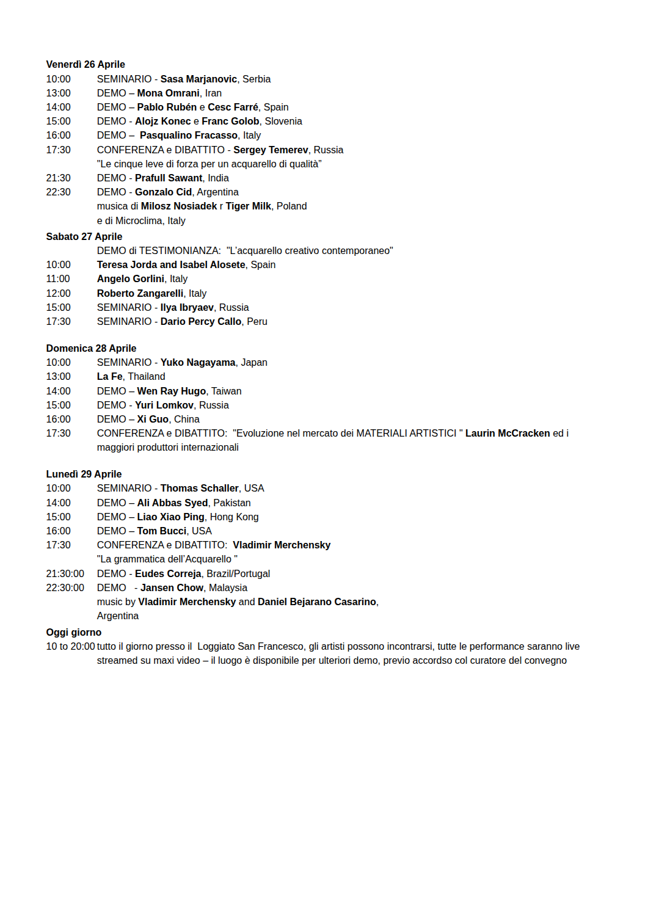Venerdì 26 Aprile
| 10:00 | SEMINARIO - Sasa Marjanovic , Serbia |
| 13:00 | DEMO – Mona Omrani , Iran |
| 14:00 | DEMO – Pablo Rubén e Cesc Farré , Spain |
| 15:00 | DEMO - Alojz Konec e Franc Golob , Slovenia |
| 16:00 | DEMO – Pasqualino Fracasso , Italy |
| 17:30 | CONFERENZA e DIBATTITO - Sergey Temerev , Russia "Le cinque leve di forza per un acquarello di qualità” |
| 21:30 | DEMO - Prafull Sawant , India |
| 22:30 | DEMO - Gonzalo Cid , Argentina musica di Milosz Nosiadek r Tiger Milk , Poland e di Microclima, Italy |
Sabato 27 Aprile
| | DEMO di TESTIMONIANZA: "L’acquarello creativo contemporaneo" |
| 10:00 | Teresa Jorda and Isabel Alosete , Spain |
| 11:00 | Angelo Gorlini , Italy |
| 12:00 | Roberto Zangarelli , Italy |
| 15:00 | SEMINARIO - Ilya Ibryaev , Russia |
| 17:30 | SEMINARIO - Dario Percy Callo , Peru |
Domenica 28 Aprile
| 10:00 | SEMINARIO - Yuko Nagayama , Japan |
| 13:00 | La Fe , Thailand |
| 14:00 | DEMO – Wen Ray Hugo , Taiwan |
| 15:00 | DEMO - Yuri Lomkov , Russia |
| 16:00 | DEMO – Xi Guo , China |
| 17:30 | CONFERENZA e DIBATTITO: "Evoluzione nel mercato dei MATERIALI ARTISTICI " Laurin McCracken ed i maggiori produttori internazionali |
Lunedì 29 Aprile
| 10:00 | SEMINARIO - Thomas Schaller , USA |
| 14:00 | DEMO – Ali Abbas Syed , Pakistan |
| 15:00 | DEMO – Liao Xiao Ping , Hong Kong |
| 16:00 | DEMO – Tom Bucci , USA |
| 17:30 | CONFERENZA e DIBATTITO: Vladimir Merchensky "La grammatica dell’Acquarello " |
| 21:30:00 | DEMO - Eudes Correja , Brazil/Portugal |
| 22:30:00 | DEMO - Jansen Chow , Malaysia music by Vladimir Merchensky and Daniel Bejarano Casarino , Argentina |
Oggi giorno
| 10 to 20:00 | tutto il giorno presso il Loggiato San Francesco, gli artisti possono incontrarsi, tutte le performance saranno live streamed su maxi video – il luogo è disponibile per ulteriori demo, previo accordso col curatore del convegno |